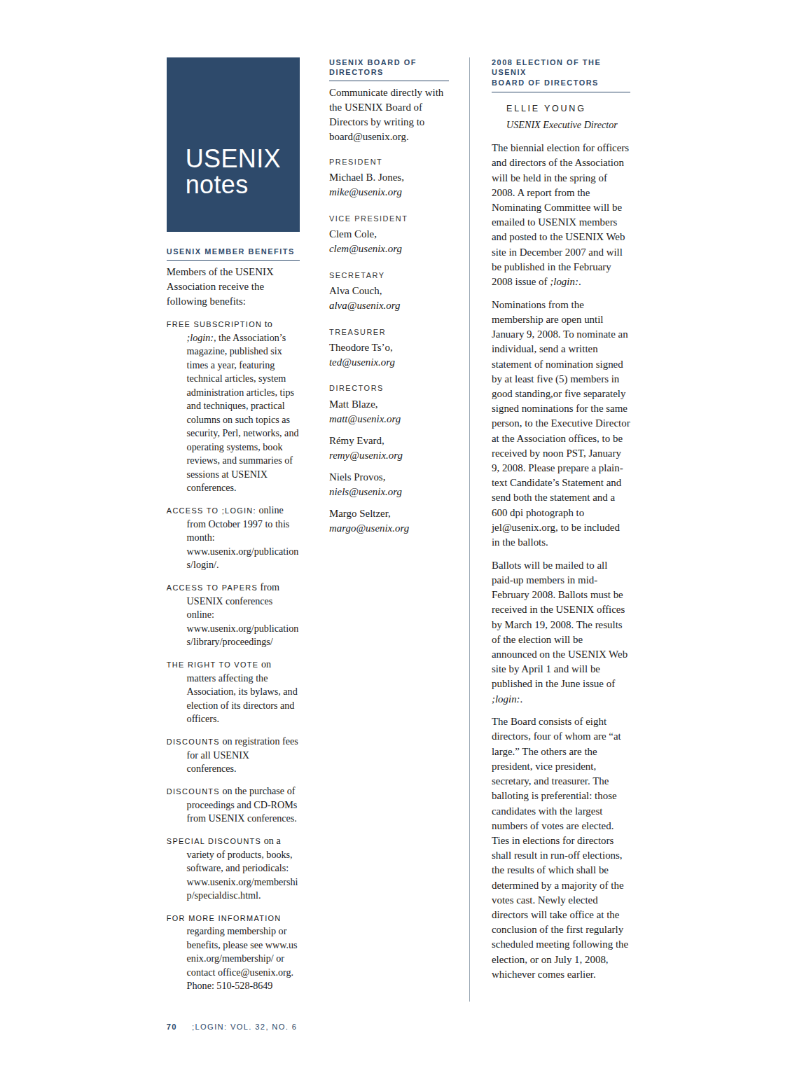USENIX
notes
USENIX Member Benefits
Members of the USENIX Association receive the following benefits:
Free subscription to ;login:, the Association’s magazine, published six times a year, featuring technical articles, system administration articles, tips and techniques, practical columns on such topics as security, Perl, networks, and operating systems, book reviews, and summaries of sessions at USENIX conferences.
Access to ;login: online from October 1997 to this month:
www.usenix.org/publications/login/.
Access to papers from USENIX conferences online:
www.usenix.org/publications/library/proceedings/
The right to vote on matters affecting the Association, its bylaws, and election of its directors and officers.
Discounts on registration fees for all USENIX conferences.
Discounts on the purchase of proceedings and CD-ROMs from USENIX conferences.
Special discounts on a variety of products, books, software, and periodicals:
www.usenix.org/membership/specialdisc.html.
For more information regarding membership or benefits, please see www.usenix.org/membership/ or contact office@usenix.org.
Phone: 510-528-8649
USENIX Board of Directors
Communicate directly with the USENIX Board of Directors by writing to board@usenix.org.
President
Michael B. Jones,
mike@usenix.org
Vice President
Clem Cole,
clem@usenix.org
Secretary
Alva Couch,
alva@usenix.org
Treasurer
Theodore Ts’o,
ted@usenix.org
Directors
Matt Blaze,
matt@usenix.org
Rémy Evard,
remy@usenix.org
Niels Provos,
niels@usenix.org
Margo Seltzer,
margo@usenix.org
2008 Election of the USENIX
Board of Directors
Ellie Young
USENIX Executive Director
The biennial election for officers and directors of the Association will be held in the spring of 2008. A report from the Nominating Committee will be emailed to USENIX members and posted to the USENIX Web site in December 2007 and will be published in the February 2008 issue of ;login:.
Nominations from the membership are open until January 9, 2008. To nominate an individual, send a written statement of nomination signed by at least five (5) members in good standing,or five separately signed nominations for the same person, to the Executive Director at the Association offices, to be received by noon PST, January 9, 2008. Please prepare a plain-text Candidate’s Statement and send both the statement and a 600 dpi photograph to jel@usenix.org, to be included in the ballots.
Ballots will be mailed to all paid-up members in mid-February 2008. Ballots must be received in the USENIX offices by March 19, 2008. The results of the election will be announced on the USENIX Web site by April 1 and will be published in the June issue of ;login:.
The Board consists of eight directors, four of whom are “at large.” The others are the president, vice president, secretary, and treasurer. The balloting is preferential: those candidates with the largest numbers of votes are elected. Ties in elections for directors shall result in run-off elections, the results of which shall be determined by a majority of the votes cast. Newly elected directors will take office at the conclusion of the first regularly scheduled meeting following the election, or on July 1, 2008, whichever comes earlier.
70 ;login: Vol. 32, No. 6